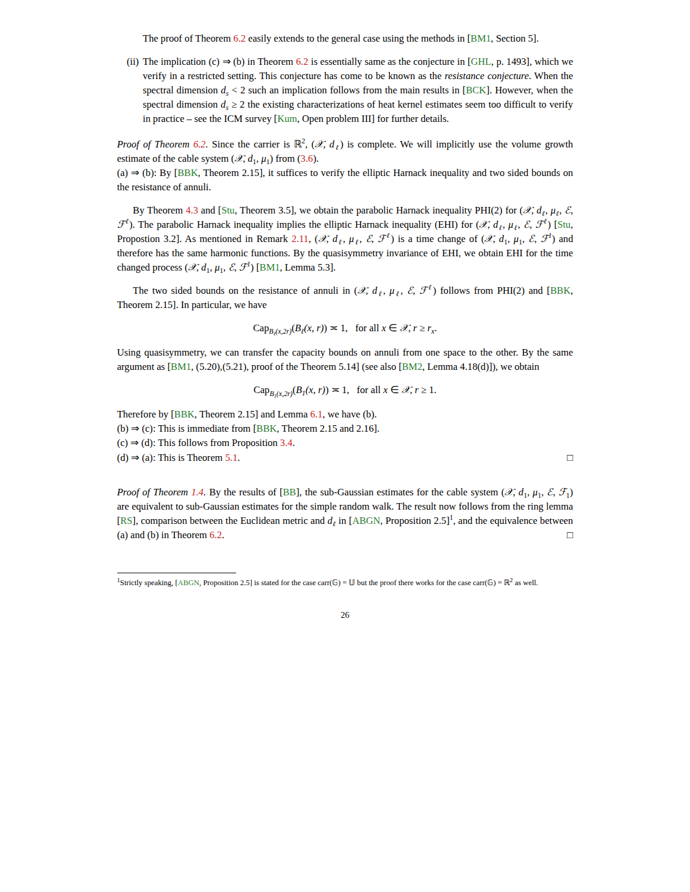The proof of Theorem 6.2 easily extends to the general case using the methods in [BM1, Section 5].
(ii) The implication (c) ⇒ (b) in Theorem 6.2 is essentially same as the conjecture in [GHL, p. 1493], which we verify in a restricted setting. This conjecture has come to be known as the resistance conjecture. When the spectral dimension ds < 2 such an implication follows from the main results in [BCK]. However, when the spectral dimension ds ≥ 2 the existing characterizations of heat kernel estimates seem too difficult to verify in practice – see the ICM survey [Kum, Open problem III] for further details.
Proof of Theorem 6.2. Since the carrier is ℝ2, (𝒳, dℓ) is complete. We will implicitly use the volume growth estimate of the cable system (𝒳, d1, μ1) from (3.6).
(a) ⇒ (b): By [BBK, Theorem 2.15], it suffices to verify the elliptic Harnack inequality and two sided bounds on the resistance of annuli.
By Theorem 4.3 and [Stu, Theorem 3.5], we obtain the parabolic Harnack inequality PHI(2) for (𝒳, dℓ, μℓ, ℰ, ℱℓ). The parabolic Harnack inequality implies the elliptic Harnack inequality (EHI) for (𝒳, dℓ, μℓ, ℰ, ℱℓ) [Stu, Propostion 3.2]. As mentioned in Remark 2.11, (𝒳, dℓ, μℓ, ℰ, ℱℓ) is a time change of (𝒳, d1, μ1, ℰ, ℱ1) and therefore has the same harmonic functions. By the quasisymmetry invariance of EHI, we obtain EHI for the time changed process (𝒳, d1, μ1, ℰ, ℱ1) [BM1, Lemma 5.3].
The two sided bounds on the resistance of annuli in (𝒳, dℓ, μℓ, ℰ, ℱℓ) follows from PHI(2) and [BBK, Theorem 2.15]. In particular, we have
CapBℓ(x,2r)(Bℓ(x, r)) ≍ 1, for all x ∈ 𝒳, r ≥ rx.
Using quasisymmetry, we can transfer the capacity bounds on annuli from one space to the other. By the same argument as [BM1, (5.20),(5.21), proof of the Theorem 5.14] (see also [BM2, Lemma 4.18(d)]), we obtain
CapB1(x,2r)(B1(x, r)) ≍ 1, for all x ∈ 𝒳, r ≥ 1.
Therefore by [BBK, Theorem 2.15] and Lemma 6.1, we have (b).
(b) ⇒ (c): This is immediate from [BBK, Theorem 2.15 and 2.16].
(c) ⇒ (d): This follows from Proposition 3.4.
(d) ⇒ (a): This is Theorem 5.1. □
Proof of Theorem 1.4. By the results of [BB], the sub-Gaussian estimates for the cable system (𝒳, d1, μ1, ℰ, ℱ1) are equivalent to sub-Gaussian estimates for the simple random walk. The result now follows from the ring lemma [RS], comparison between the Euclidean metric and dℓ in [ABGN, Proposition 2.5]1, and the equivalence between (a) and (b) in Theorem 6.2. □
1Strictly speaking, [ABGN, Proposition 2.5] is stated for the case carr(𝔾) = 𝕌 but the proof there works for the case carr(𝔾) = ℝ2 as well.
26